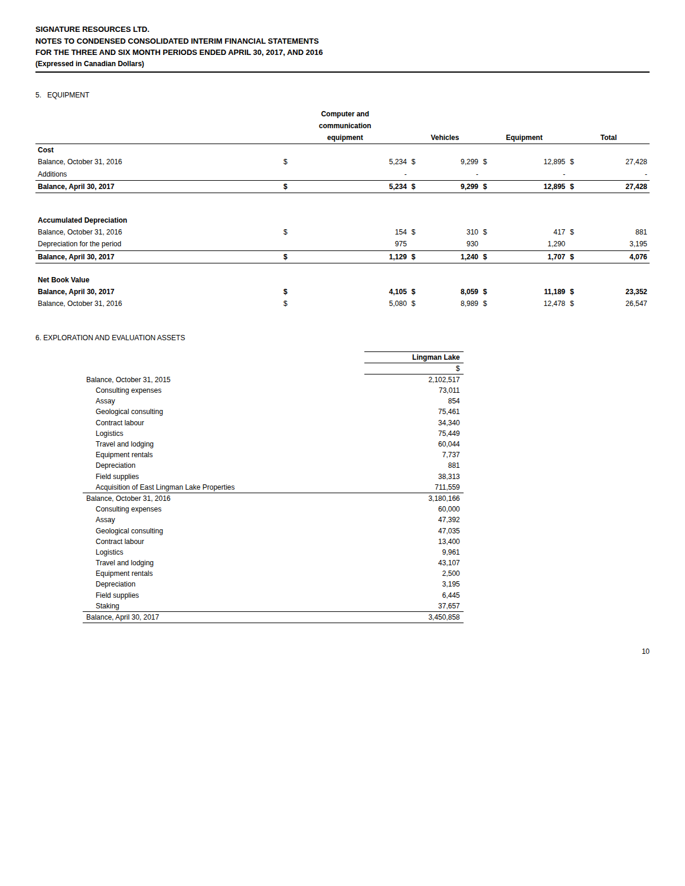SIGNATURE RESOURCES LTD.
NOTES TO CONDENSED CONSOLIDATED INTERIM FINANCIAL STATEMENTS
FOR THE THREE AND SIX MONTH PERIODS ENDED APRIL 30, 2017, AND 2016
(Expressed in Canadian Dollars)
5. EQUIPMENT
| | Computer and | | | | | | |
| --- | --- | --- | --- | --- | --- | --- | --- |
| | communication | | | | | | |
| | equipment | Vehicles | Equipment | Total |
| Cost | | | | | | | | |
| Balance, October 31, 2016 | $ | 5,234 | $ | 9,299 | $ | 12,895 | $ | 27,428 |
| Additions | | - | | - | | - | | - |
| Balance, April 30, 2017 | $ | 5,234 | $ | 9,299 | $ | 12,895 | $ | 27,428 |
| Accumulated Depreciation | | | | | | | | |
| Balance, October 31, 2016 | $ | 154 | $ | 310 | $ | 417 | $ | 881 |
| Depreciation for the period | | 975 | | 930 | | 1,290 | | 3,195 |
| Balance, April 30, 2017 | $ | 1,129 | $ | 1,240 | $ | 1,707 | $ | 4,076 |
| Net Book Value | | | | | | | | |
| Balance, April 30, 2017 | $ | 4,105 | $ | 8,059 | $ | 11,189 | $ | 23,352 |
| Balance, October 31, 2016 | $ | 5,080 | $ | 8,989 | $ | 12,478 | $ | 26,547 |
6. EXPLORATION AND EVALUATION ASSETS
| | Lingman Lake |
| | $ |
| Balance, October 31, 2015 | 2,102,517 |
| Consulting expenses | 73,011 |
| Assay | 854 |
| Geological consulting | 75,461 |
| Contract labour | 34,340 |
| Logistics | 75,449 |
| Travel and lodging | 60,044 |
| Equipment rentals | 7,737 |
| Depreciation | 881 |
| Field supplies | 38,313 |
| Acquisition of East Lingman Lake Properties | 711,559 |
| Balance, October 31, 2016 | 3,180,166 |
| Consulting expenses | 60,000 |
| Assay | 47,392 |
| Geological consulting | 47,035 |
| Contract labour | 13,400 |
| Logistics | 9,961 |
| Travel and lodging | 43,107 |
| Equipment rentals | 2,500 |
| Depreciation | 3,195 |
| Field supplies | 6,445 |
| Staking | 37,657 |
| Balance, April 30, 2017 | 3,450,858 |
10